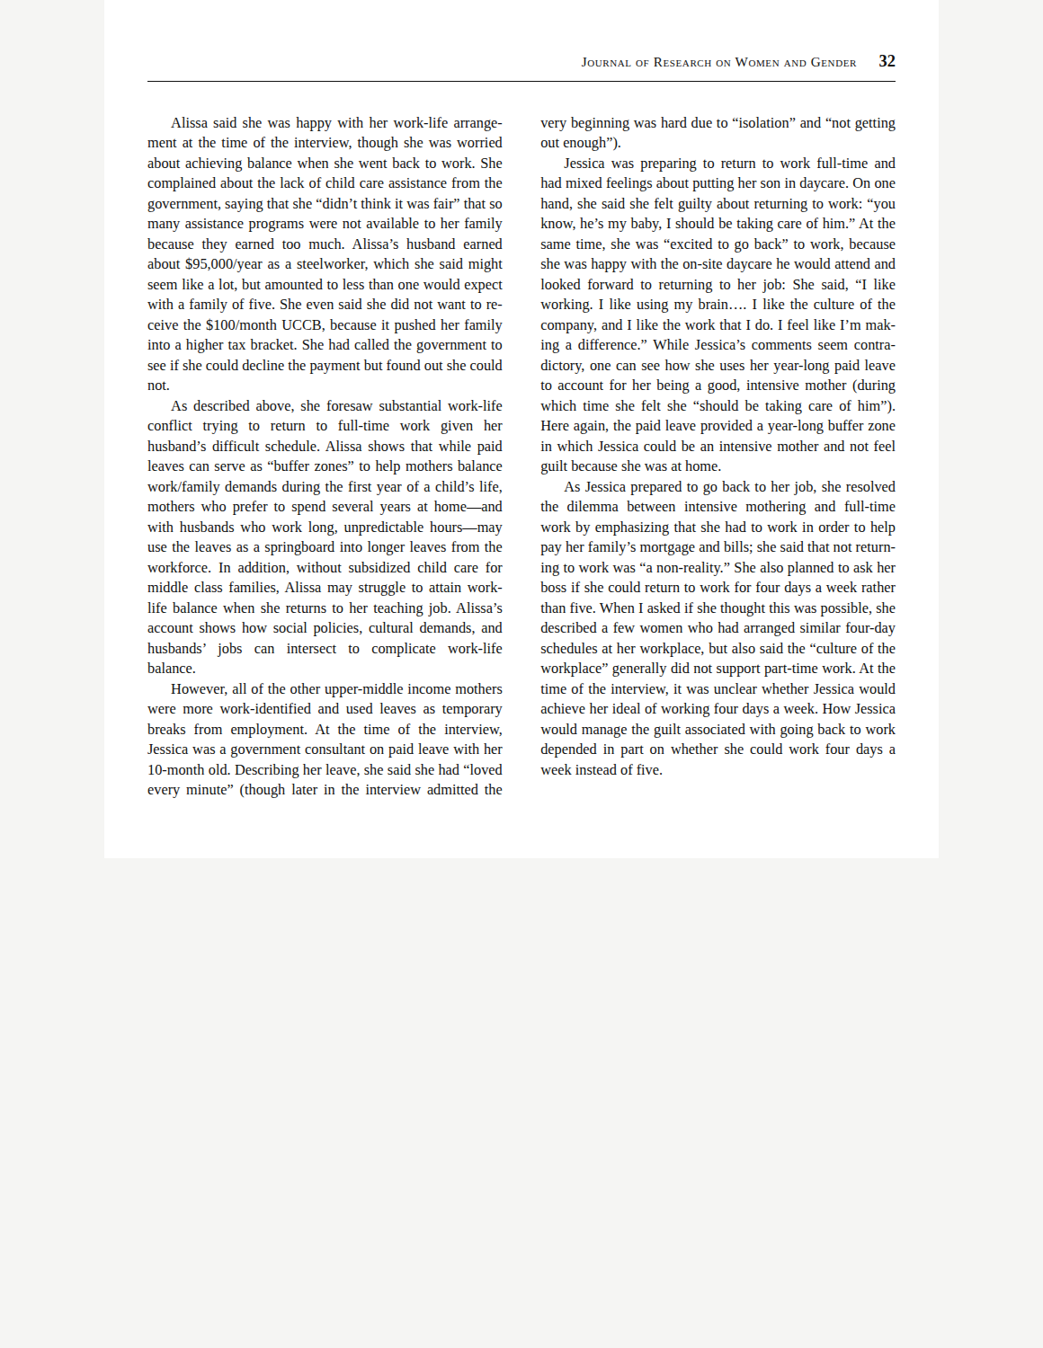Journal of Research on Women and Gender 32
Alissa said she was happy with her work-life arrangement at the time of the interview, though she was worried about achieving balance when she went back to work. She complained about the lack of child care assistance from the government, saying that she “didn’t think it was fair” that so many assistance programs were not available to her family because they earned too much. Alissa’s husband earned about $95,000/year as a steelworker, which she said might seem like a lot, but amounted to less than one would expect with a family of five. She even said she did not want to receive the $100/month UCCB, because it pushed her family into a higher tax bracket. She had called the government to see if she could decline the payment but found out she could not.
As described above, she foresaw substantial work-life conflict trying to return to full-time work given her husband’s difficult schedule. Alissa shows that while paid leaves can serve as “buffer zones” to help mothers balance work/family demands during the first year of a child’s life, mothers who prefer to spend several years at home—and with husbands who work long, unpredictable hours—may use the leaves as a springboard into longer leaves from the workforce. In addition, without subsidized child care for middle class families, Alissa may struggle to attain work-life balance when she returns to her teaching job. Alissa’s account shows how social policies, cultural demands, and husbands’ jobs can intersect to complicate work-life balance.
However, all of the other upper-middle income mothers were more work-identified and used leaves as temporary breaks from employment. At the time of the interview, Jessica was a government consultant on paid leave with her 10-month old. Describing her leave, she said she had “loved every minute” (though later in the interview admitted the very beginning was hard due to “isolation” and “not getting out enough”).
Jessica was preparing to return to work full-time and had mixed feelings about putting her son in daycare. On one hand, she said she felt guilty about returning to work: “you know, he’s my baby, I should be taking care of him.” At the same time, she was “excited to go back” to work, because she was happy with the on-site daycare he would attend and looked forward to returning to her job: She said, “I like working. I like using my brain…. I like the culture of the company, and I like the work that I do. I feel like I’m making a difference.” While Jessica’s comments seem contradictory, one can see how she uses her year-long paid leave to account for her being a good, intensive mother (during which time she felt she “should be taking care of him”). Here again, the paid leave provided a year-long buffer zone in which Jessica could be an intensive mother and not feel guilt because she was at home.
As Jessica prepared to go back to her job, she resolved the dilemma between intensive mothering and full-time work by emphasizing that she had to work in order to help pay her family’s mortgage and bills; she said that not returning to work was “a non-reality.” She also planned to ask her boss if she could return to work for four days a week rather than five. When I asked if she thought this was possible, she described a few women who had arranged similar four-day schedules at her workplace, but also said the “culture of the workplace” generally did not support part-time work. At the time of the interview, it was unclear whether Jessica would achieve her ideal of working four days a week. How Jessica would manage the guilt associated with going back to work depended in part on whether she could work four days a week instead of five.